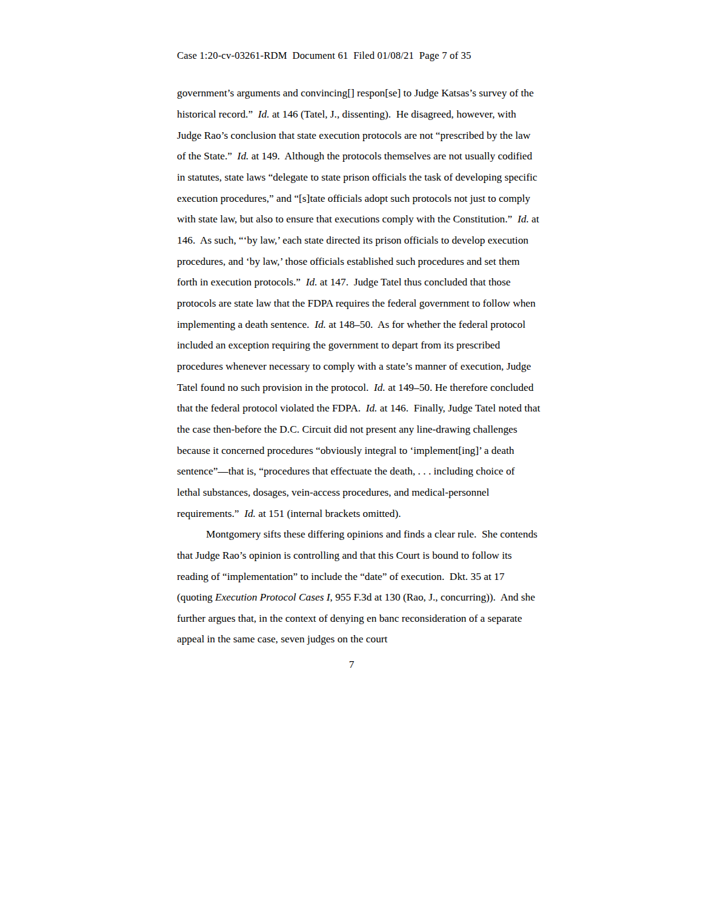Case 1:20-cv-03261-RDM Document 61 Filed 01/08/21 Page 7 of 35
government’s arguments and convincing[] respon[se] to Judge Katsas’s survey of the historical record.” Id. at 146 (Tatel, J., dissenting). He disagreed, however, with Judge Rao’s conclusion that state execution protocols are not “prescribed by the law of the State.” Id. at 149. Although the protocols themselves are not usually codified in statutes, state laws “delegate to state prison officials the task of developing specific execution procedures,” and “[s]tate officials adopt such protocols not just to comply with state law, but also to ensure that executions comply with the Constitution.” Id. at 146. As such, “‘by law,’ each state directed its prison officials to develop execution procedures, and ‘by law,’ those officials established such procedures and set them forth in execution protocols.” Id. at 147. Judge Tatel thus concluded that those protocols are state law that the FDPA requires the federal government to follow when implementing a death sentence. Id. at 148–50. As for whether the federal protocol included an exception requiring the government to depart from its prescribed procedures whenever necessary to comply with a state’s manner of execution, Judge Tatel found no such provision in the protocol. Id. at 149–50. He therefore concluded that the federal protocol violated the FDPA. Id. at 146. Finally, Judge Tatel noted that the case then-before the D.C. Circuit did not present any line-drawing challenges because it concerned procedures “obviously integral to ‘implement[ing]’ a death sentence”—that is, “procedures that effectuate the death, . . . including choice of lethal substances, dosages, vein-access procedures, and medical-personnel requirements.” Id. at 151 (internal brackets omitted).
Montgomery sifts these differing opinions and finds a clear rule. She contends that Judge Rao’s opinion is controlling and that this Court is bound to follow its reading of “implementation” to include the “date” of execution. Dkt. 35 at 17 (quoting Execution Protocol Cases I, 955 F.3d at 130 (Rao, J., concurring)). And she further argues that, in the context of denying en banc reconsideration of a separate appeal in the same case, seven judges on the court
7